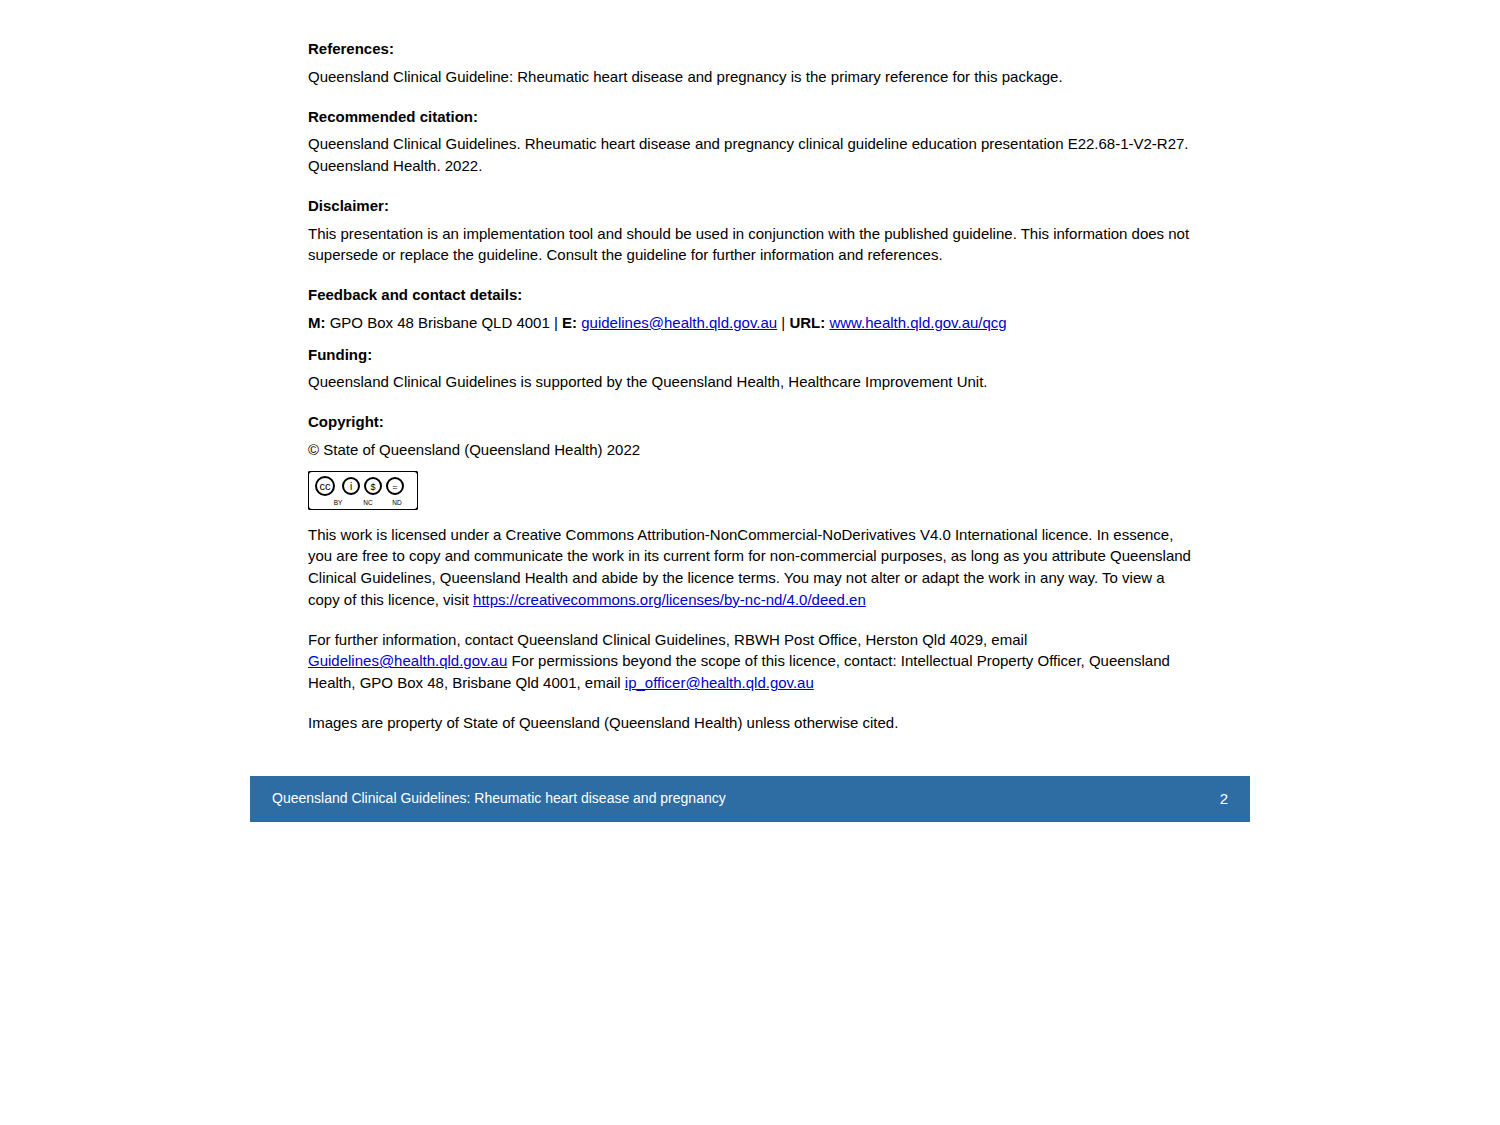References:
Queensland Clinical Guideline: Rheumatic heart disease and pregnancy is the primary reference for this package.
Recommended citation:
Queensland Clinical Guidelines. Rheumatic heart disease and pregnancy clinical guideline education presentation E22.68-1-V2-R27. Queensland Health. 2022.
Disclaimer:
This presentation is an implementation tool and should be used in conjunction with the published guideline. This information does not supersede or replace the guideline. Consult the guideline for further information and references.
Feedback and contact details:
M: GPO Box 48 Brisbane QLD 4001 | E: guidelines@health.qld.gov.au | URL: www.health.qld.gov.au/qcg
Funding:
Queensland Clinical Guidelines is supported by the Queensland Health, Healthcare Improvement Unit.
Copyright:
© State of Queensland (Queensland Health) 2022
This work is licensed under a Creative Commons Attribution-NonCommercial-NoDerivatives V4.0 International licence. In essence, you are free to copy and communicate the work in its current form for non-commercial purposes, as long as you attribute Queensland Clinical Guidelines, Queensland Health and abide by the licence terms. You may not alter or adapt the work in any way. To view a copy of this licence, visit https://creativecommons.org/licenses/by-nc-nd/4.0/deed.en
For further information, contact Queensland Clinical Guidelines, RBWH Post Office, Herston Qld 4029, email Guidelines@health.qld.gov.au For permissions beyond the scope of this licence, contact: Intellectual Property Officer, Queensland Health, GPO Box 48, Brisbane Qld 4001, email ip_officer@health.qld.gov.au
Images are property of State of Queensland (Queensland Health) unless otherwise cited.
Queensland Clinical Guidelines: Rheumatic heart disease and pregnancy 2